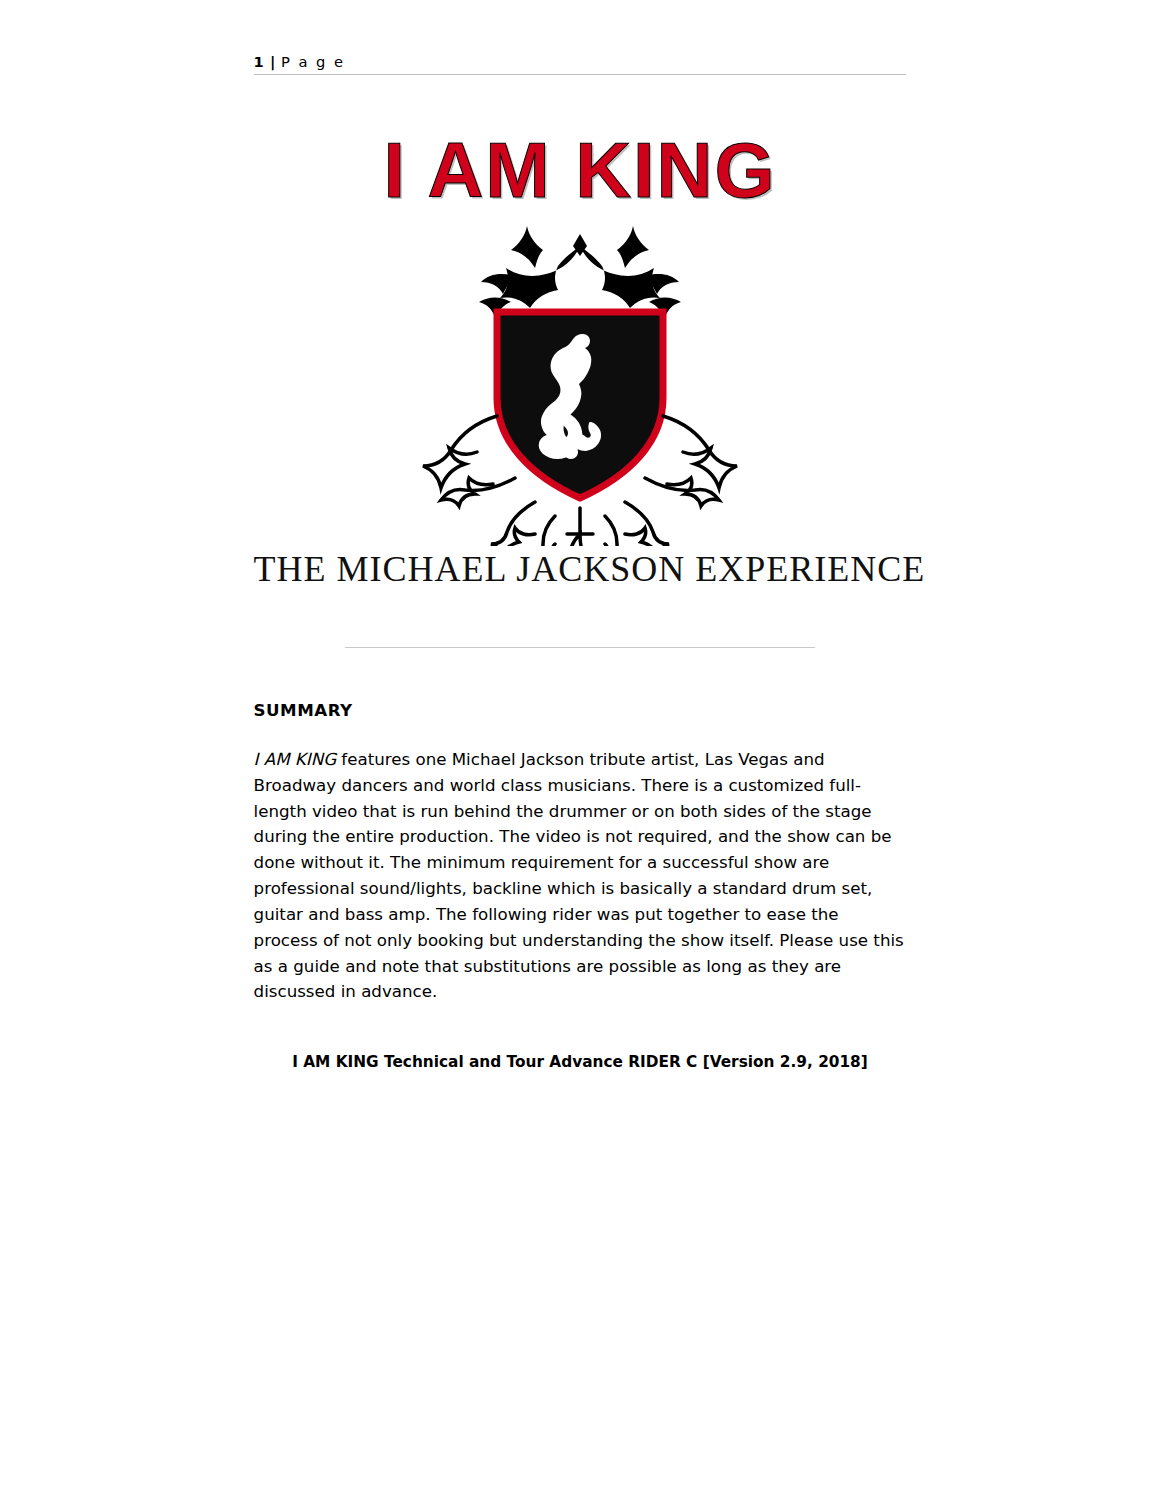1 | P a g e
I AM KING
THE MICHAEL JACKSON EXPERIENCE
SUMMARY
I AM KING features one Michael Jackson tribute artist, Las Vegas and Broadway dancers and world class musicians. There is a customized full-length video that is run behind the drummer or on both sides of the stage during the entire production. The video is not required, and the show can be done without it. The minimum requirement for a successful show are professional sound/lights, backline which is basically a standard drum set, guitar and bass amp. The following rider was put together to ease the process of not only booking but understanding the show itself. Please use this as a guide and note that substitutions are possible as long as they are discussed in advance.
I AM KING Technical and Tour Advance RIDER C [Version 2.9, 2018]